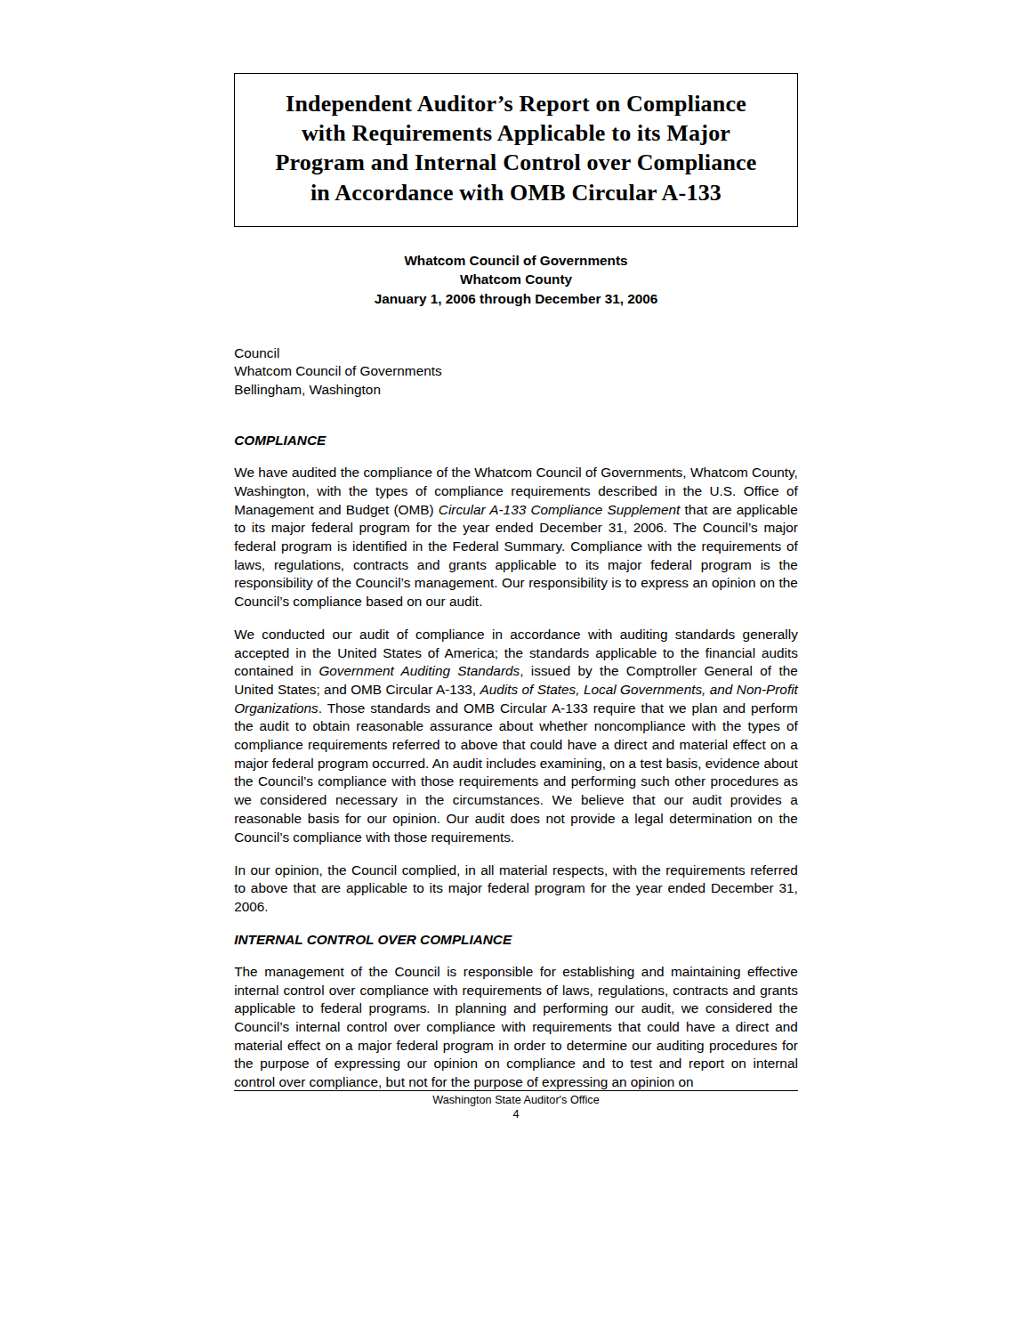Independent Auditor’s Report on Compliance
with Requirements Applicable to its Major
Program and Internal Control over Compliance
in Accordance with OMB Circular A-133
Whatcom Council of Governments Whatcom County January 1, 2006 through December 31, 2006
Council
Whatcom Council of Governments
Bellingham, Washington
COMPLIANCE
We have audited the compliance of the Whatcom Council of Governments, Whatcom County, Washington, with the types of compliance requirements described in the U.S. Office of Management and Budget (OMB) Circular A-133 Compliance Supplement that are applicable to its major federal program for the year ended December 31, 2006. The Council’s major federal program is identified in the Federal Summary. Compliance with the requirements of laws, regulations, contracts and grants applicable to its major federal program is the responsibility of the Council’s management. Our responsibility is to express an opinion on the Council’s compliance based on our audit.
We conducted our audit of compliance in accordance with auditing standards generally accepted in the United States of America; the standards applicable to the financial audits contained in Government Auditing Standards, issued by the Comptroller General of the United States; and OMB Circular A-133, Audits of States, Local Governments, and Non-Profit Organizations. Those standards and OMB Circular A-133 require that we plan and perform the audit to obtain reasonable assurance about whether noncompliance with the types of compliance requirements referred to above that could have a direct and material effect on a major federal program occurred. An audit includes examining, on a test basis, evidence about the Council’s compliance with those requirements and performing such other procedures as we considered necessary in the circumstances. We believe that our audit provides a reasonable basis for our opinion. Our audit does not provide a legal determination on the Council’s compliance with those requirements.
In our opinion, the Council complied, in all material respects, with the requirements referred to above that are applicable to its major federal program for the year ended December 31, 2006.
INTERNAL CONTROL OVER COMPLIANCE
The management of the Council is responsible for establishing and maintaining effective internal control over compliance with requirements of laws, regulations, contracts and grants applicable to federal programs. In planning and performing our audit, we considered the Council’s internal control over compliance with requirements that could have a direct and material effect on a major federal program in order to determine our auditing procedures for the purpose of expressing our opinion on compliance and to test and report on internal control over compliance, but not for the purpose of expressing an opinion on
Washington State Auditor's Office
4